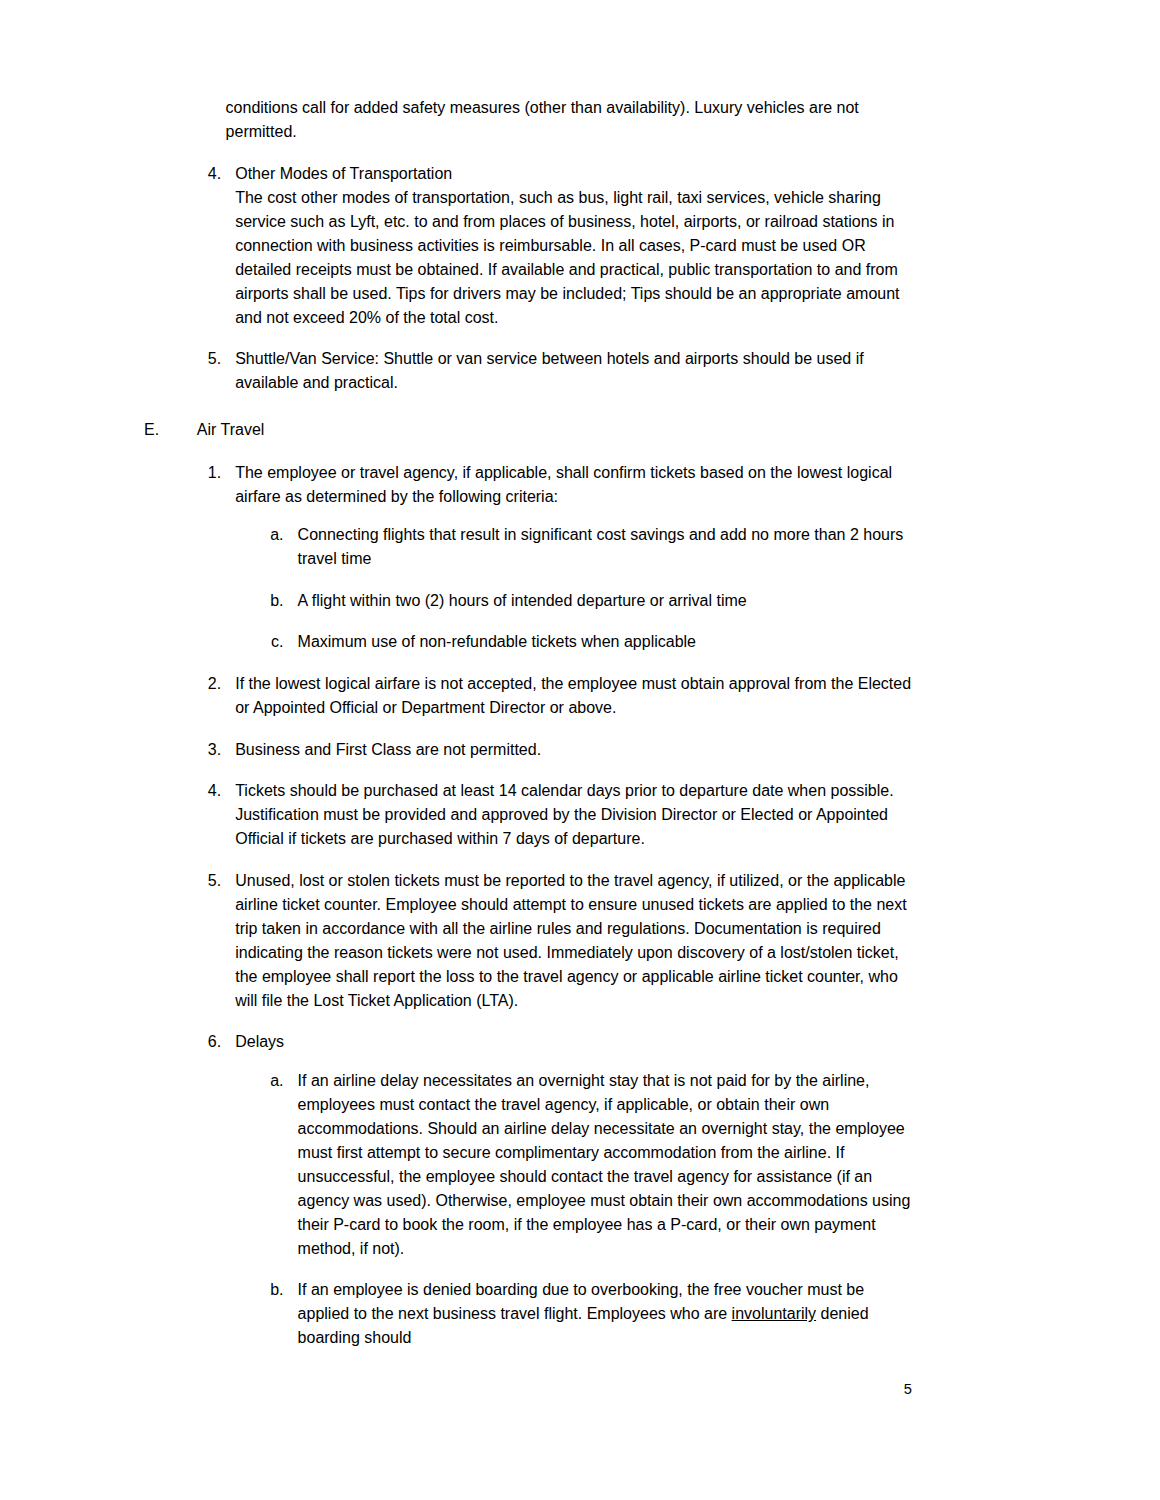conditions call for added safety measures (other than availability). Luxury vehicles are not permitted.
Other Modes of Transportation
The cost other modes of transportation, such as bus, light rail, taxi services, vehicle sharing service such as Lyft, etc. to and from places of business, hotel, airports, or railroad stations in connection with business activities is reimbursable. In all cases, P-card must be used OR detailed receipts must be obtained. If available and practical, public transportation to and from airports shall be used. Tips for drivers may be included; Tips should be an appropriate amount and not exceed 20% of the total cost.
Shuttle/Van Service: Shuttle or van service between hotels and airports should be used if available and practical.
E. Air Travel
The employee or travel agency, if applicable, shall confirm tickets based on the lowest logical airfare as determined by the following criteria:
Connecting flights that result in significant cost savings and add no more than 2 hours travel time
A flight within two (2) hours of intended departure or arrival time
Maximum use of non-refundable tickets when applicable
If the lowest logical airfare is not accepted, the employee must obtain approval from the Elected or Appointed Official or Department Director or above.
Business and First Class are not permitted.
Tickets should be purchased at least 14 calendar days prior to departure date when possible. Justification must be provided and approved by the Division Director or Elected or Appointed Official if tickets are purchased within 7 days of departure.
Unused, lost or stolen tickets must be reported to the travel agency, if utilized, or the applicable airline ticket counter. Employee should attempt to ensure unused tickets are applied to the next trip taken in accordance with all the airline rules and regulations. Documentation is required indicating the reason tickets were not used. Immediately upon discovery of a lost/stolen ticket, the employee shall report the loss to the travel agency or applicable airline ticket counter, who will file the Lost Ticket Application (LTA).
Delays
If an airline delay necessitates an overnight stay that is not paid for by the airline, employees must contact the travel agency, if applicable, or obtain their own accommodations. Should an airline delay necessitate an overnight stay, the employee must first attempt to secure complimentary accommodation from the airline. If unsuccessful, the employee should contact the travel agency for assistance (if an agency was used). Otherwise, employee must obtain their own accommodations using their P-card to book the room, if the employee has a P-card, or their own payment method, if not).
If an employee is denied boarding due to overbooking, the free voucher must be applied to the next business travel flight. Employees who are involuntarily denied boarding should
5